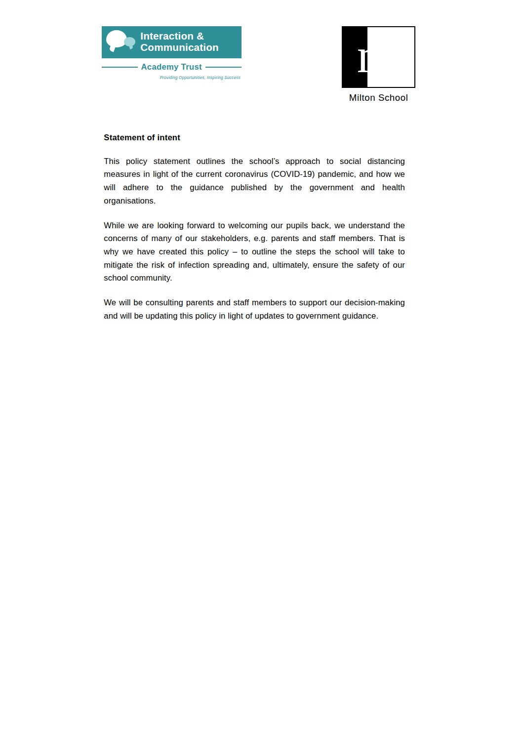Interaction &
Communication
Academy Trust
Providing Opportunities, Inspiring Success
m
Milton School
Statement of intent
This policy statement outlines the school’s approach to social distancing measures in light of the current coronavirus (COVID-19) pandemic, and how we will adhere to the guidance published by the government and health organisations.
While we are looking forward to welcoming our pupils back, we understand the concerns of many of our stakeholders, e.g. parents and staff members. That is why we have created this policy – to outline the steps the school will take to mitigate the risk of infection spreading and, ultimately, ensure the safety of our school community.
We will be consulting parents and staff members to support our decision-making and will be updating this policy in light of updates to government guidance.